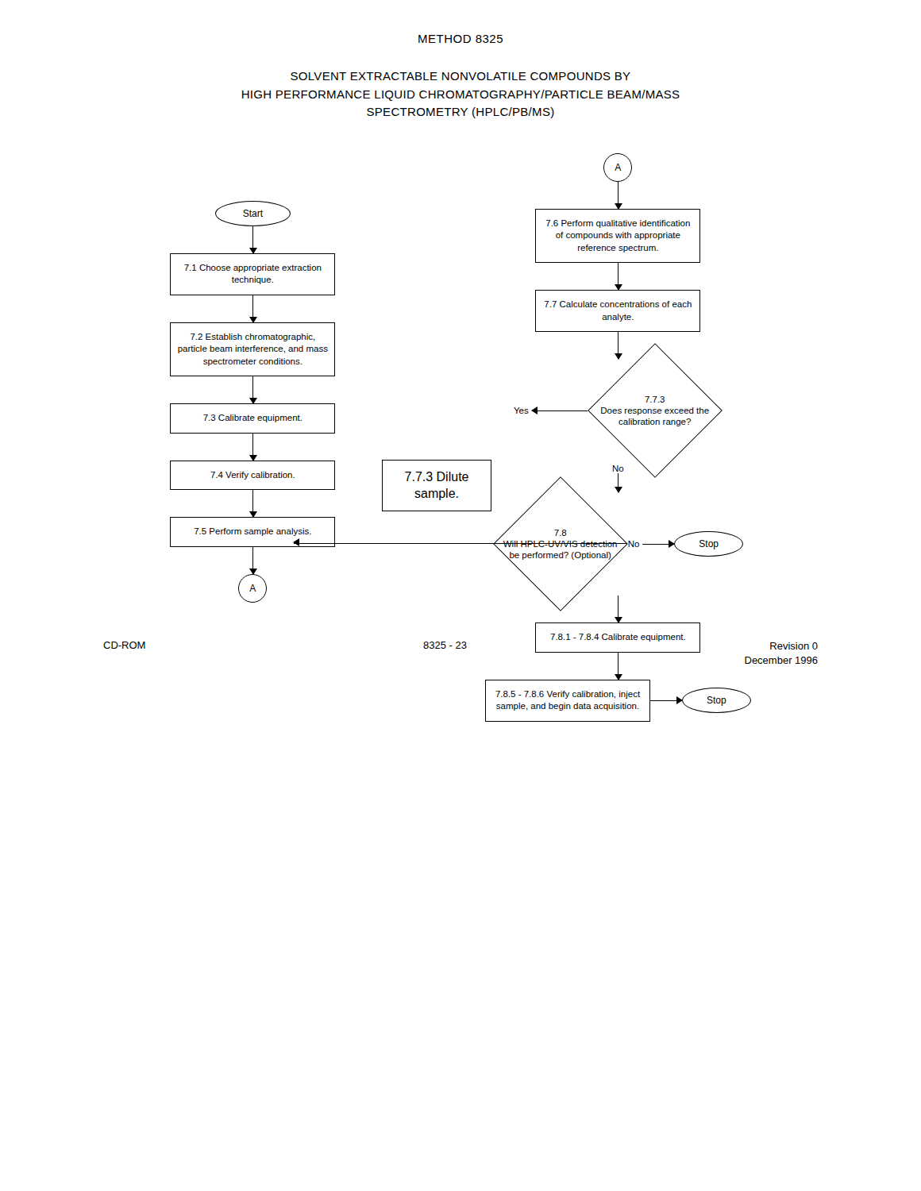METHOD 8325
SOLVENT EXTRACTABLE NONVOLATILE COMPOUNDS BY
HIGH PERFORMANCE LIQUID CHROMATOGRAPHY/PARTICLE BEAM/MASS
SPECTROMETRY (HPLC/PB/MS)
Start
7.1 Choose appropriate extraction technique.
7.2 Establish chromatographic, particle beam interference, and mass spectrometer conditions.
7.3 Calibrate equipment.
7.4 Verify calibration.
7.5 Perform sample analysis.
A
A
7.6 Perform qualitative identification of compounds with appropriate reference spectrum.
7.7 Calculate concentrations of each analyte.
Yes
7.7.3
Does response exceed the calibration range?
No
7.8
Will HPLC-UV/VIS detection be performed? (Optional)
No
Stop
7.8.1 - 7.8.4 Calibrate equipment.
7.8.5 - 7.8.6 Verify calibration, inject sample, and begin data acquisition.
Stop
7.7.3 Dilute sample.
CD-ROM
8325 - 23
Revision 0
December 1996